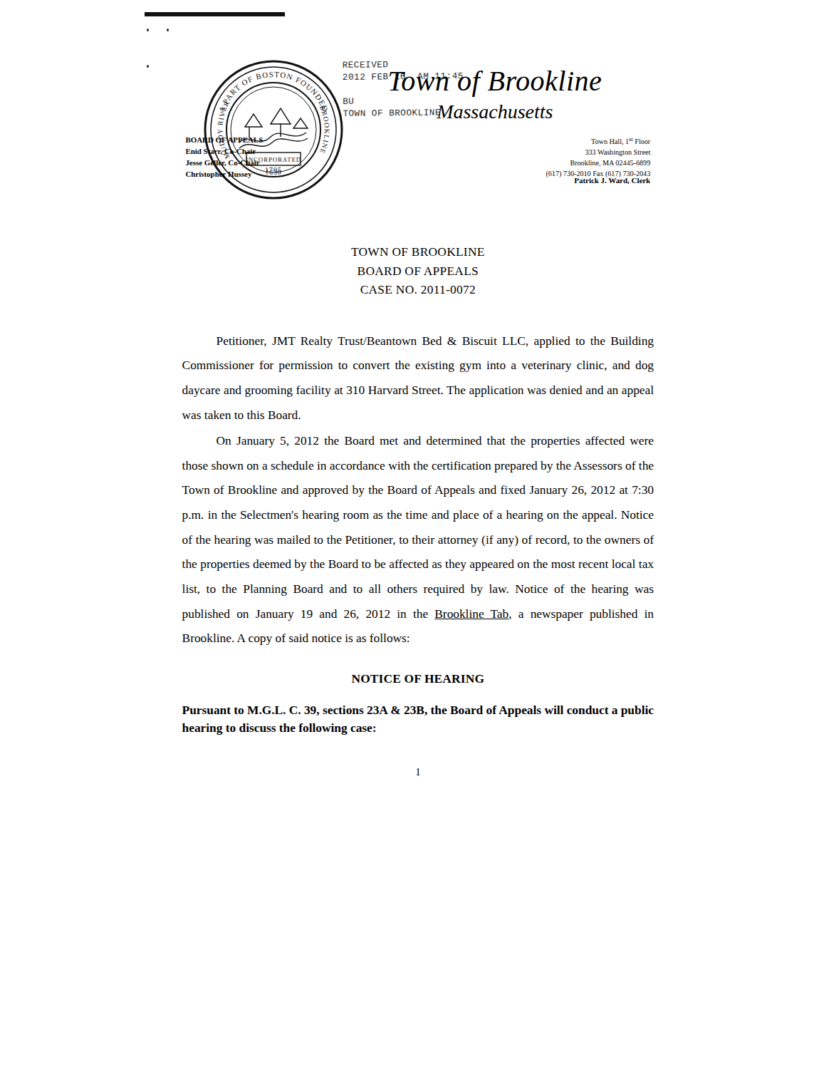A PART OF BOSTON FOUNDED MUDDY RIVER BROOKLINE 1630 INCORPORATED 1705
RECEIVED 2012 FEB 16 AM 11:45 BU TOWN OF BROOKLINE
Town of Brookline
Massachusetts
BOARD OF APPEALS
Enid Starr, Co-Chair
Jesse Geller, Co-Chair
Christopher Hussey
Town Hall, 1st Floor
333 Washington Street
Brookline, MA 02445-6899
(617) 730-2010 Fax (617) 730-2043
Patrick J. Ward, Clerk
TOWN OF BROOKLINE
BOARD OF APPEALS
CASE NO. 2011-0072
Petitioner, JMT Realty Trust/Beantown Bed & Biscuit LLC, applied to the Building Commissioner for permission to convert the existing gym into a veterinary clinic, and dog daycare and grooming facility at 310 Harvard Street. The application was denied and an appeal was taken to this Board.
On January 5, 2012 the Board met and determined that the properties affected were those shown on a schedule in accordance with the certification prepared by the Assessors of the Town of Brookline and approved by the Board of Appeals and fixed January 26, 2012 at 7:30 p.m. in the Selectmen's hearing room as the time and place of a hearing on the appeal. Notice of the hearing was mailed to the Petitioner, to their attorney (if any) of record, to the owners of the properties deemed by the Board to be affected as they appeared on the most recent local tax list, to the Planning Board and to all others required by law. Notice of the hearing was published on January 19 and 26, 2012 in the Brookline Tab, a newspaper published in Brookline. A copy of said notice is as follows:
NOTICE OF HEARING
Pursuant to M.G.L. C. 39, sections 23A & 23B, the Board of Appeals will conduct a public hearing to discuss the following case:
1